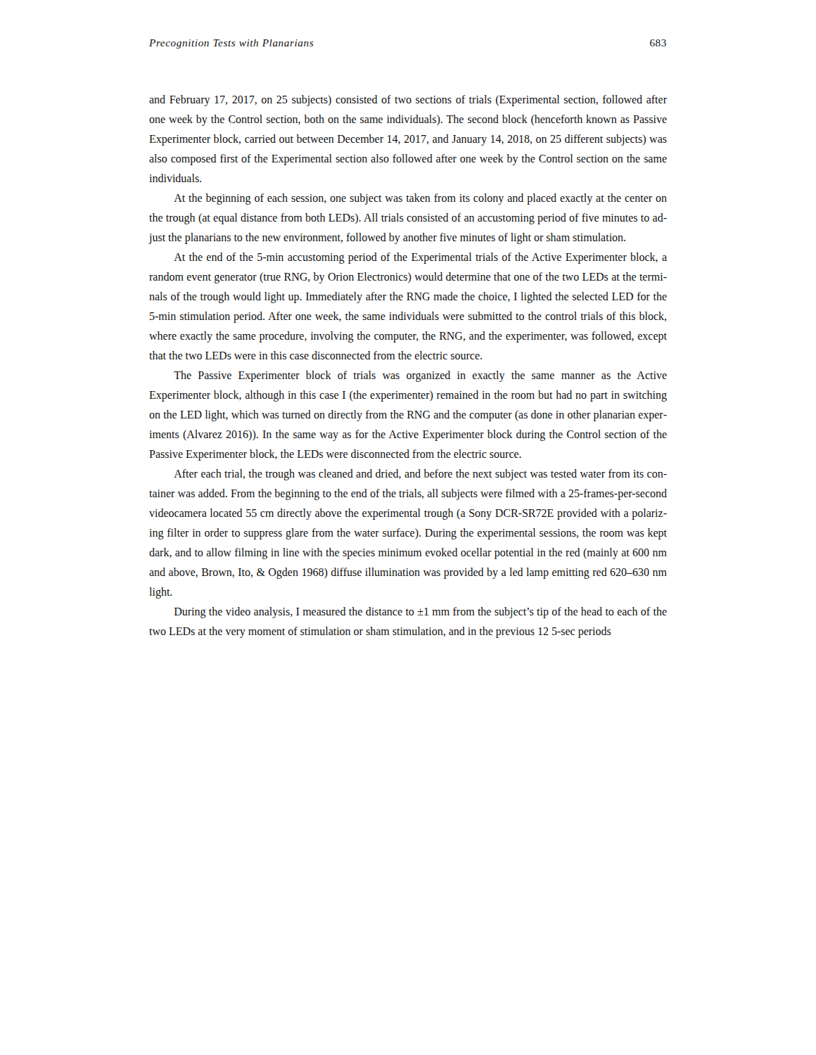Precognition Tests with Planarians 683
and February 17, 2017, on 25 subjects) consisted of two sections of trials (Experimental section, followed after one week by the Control section, both on the same individuals). The second block (henceforth known as Passive Experimenter block, carried out between December 14, 2017, and January 14, 2018, on 25 different subjects) was also composed first of the Experimental section also followed after one week by the Control section on the same individuals.
At the beginning of each session, one subject was taken from its colony and placed exactly at the center on the trough (at equal distance from both LEDs). All trials consisted of an accustoming period of five minutes to adjust the planarians to the new environment, followed by another five minutes of light or sham stimulation.
At the end of the 5-min accustoming period of the Experimental trials of the Active Experimenter block, a random event generator (true RNG, by Orion Electronics) would determine that one of the two LEDs at the terminals of the trough would light up. Immediately after the RNG made the choice, I lighted the selected LED for the 5-min stimulation period. After one week, the same individuals were submitted to the control trials of this block, where exactly the same procedure, involving the computer, the RNG, and the experimenter, was followed, except that the two LEDs were in this case disconnected from the electric source.
The Passive Experimenter block of trials was organized in exactly the same manner as the Active Experimenter block, although in this case I (the experimenter) remained in the room but had no part in switching on the LED light, which was turned on directly from the RNG and the computer (as done in other planarian experiments (Alvarez 2016)). In the same way as for the Active Experimenter block during the Control section of the Passive Experimenter block, the LEDs were disconnected from the electric source.
After each trial, the trough was cleaned and dried, and before the next subject was tested water from its container was added. From the beginning to the end of the trials, all subjects were filmed with a 25-frames-per-second videocamera located 55 cm directly above the experimental trough (a Sony DCR-SR72E provided with a polarizing filter in order to suppress glare from the water surface). During the experimental sessions, the room was kept dark, and to allow filming in line with the species minimum evoked ocellar potential in the red (mainly at 600 nm and above, Brown, Ito, & Ogden 1968) diffuse illumination was provided by a led lamp emitting red 620–630 nm light.
During the video analysis, I measured the distance to ±1 mm from the subject’s tip of the head to each of the two LEDs at the very moment of stimulation or sham stimulation, and in the previous 12 5-sec periods